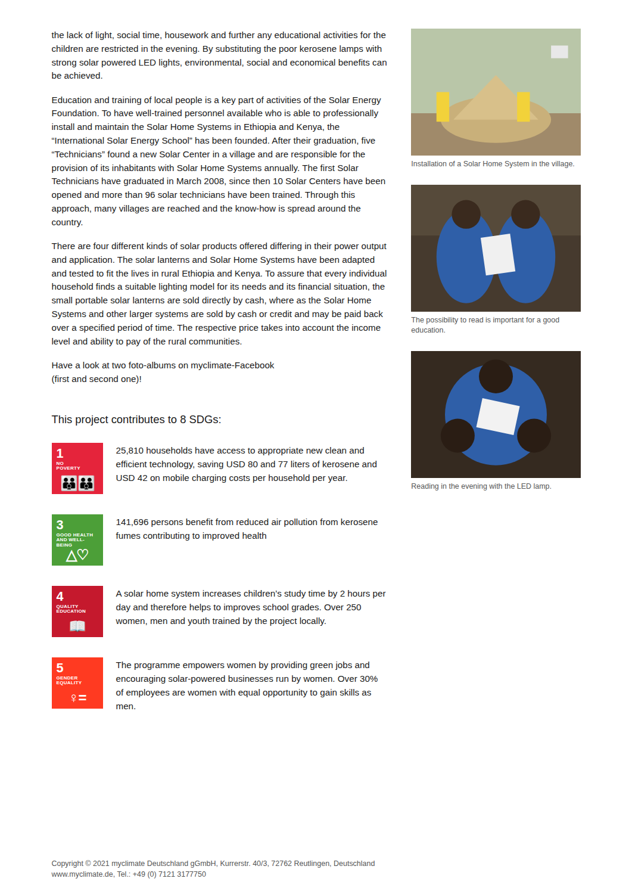the lack of light, social time, housework and further any educational activities for the children are restricted in the evening. By substituting the poor kerosene lamps with strong solar powered LED lights, environmental, social and economical benefits can be achieved.
Education and training of local people is a key part of activities of the Solar Energy Foundation. To have well-trained personnel available who is able to professionally install and maintain the Solar Home Systems in Ethiopia and Kenya, the “International Solar Energy School” has been founded. After their graduation, five “Technicians” found a new Solar Center in a village and are responsible for the provision of its inhabitants with Solar Home Systems annually. The first Solar Technicians have graduated in March 2008, since then 10 Solar Centers have been opened and more than 96 solar technicians have been trained. Through this approach, many villages are reached and the know-how is spread around the country.
There are four different kinds of solar products offered differing in their power output and application. The solar lanterns and Solar Home Systems have been adapted and tested to fit the lives in rural Ethiopia and Kenya. To assure that every individual household finds a suitable lighting model for its needs and its financial situation, the small portable solar lanterns are sold directly by cash, where as the Solar Home Systems and other larger systems are sold by cash or credit and may be paid back over a specified period of time. The respective price takes into account the income level and ability to pay of the rural communities.
Have a look at two foto-albums on myclimate-Facebook
(first and second one)!
This project contributes to 8 SDGs:
1 No
Poverty 👪👪
25,810 households have access to appropriate new clean and efficient technology, saving USD 80 and 77 liters of kerosene and USD 42 on mobile charging costs per household per year.
3 Good Health
and Well-Being △♡
141,696 persons benefit from reduced air pollution from kerosene fumes contributing to improved health
4 Quality
Education 📖
A solar home system increases children’s study time by 2 hours per day and therefore helps to improves school grades. Over 250 women, men and youth trained by the project locally.
5 Gender
Equality ♀=
The programme empowers women by providing green jobs and encouraging solar-powered businesses run by women. Over 30% of employees are women with equal opportunity to gain skills as men.
Installation of a Solar Home System in the village.
The possibility to read is important for a good education.
Reading in the evening with the LED lamp.
Copyright © 2021 myclimate Deutschland gGmbH, Kurrerstr. 40/3, 72762 Reutlingen, Deutschland
www.myclimate.de, Tel.: +49 (0) 7121 3177750